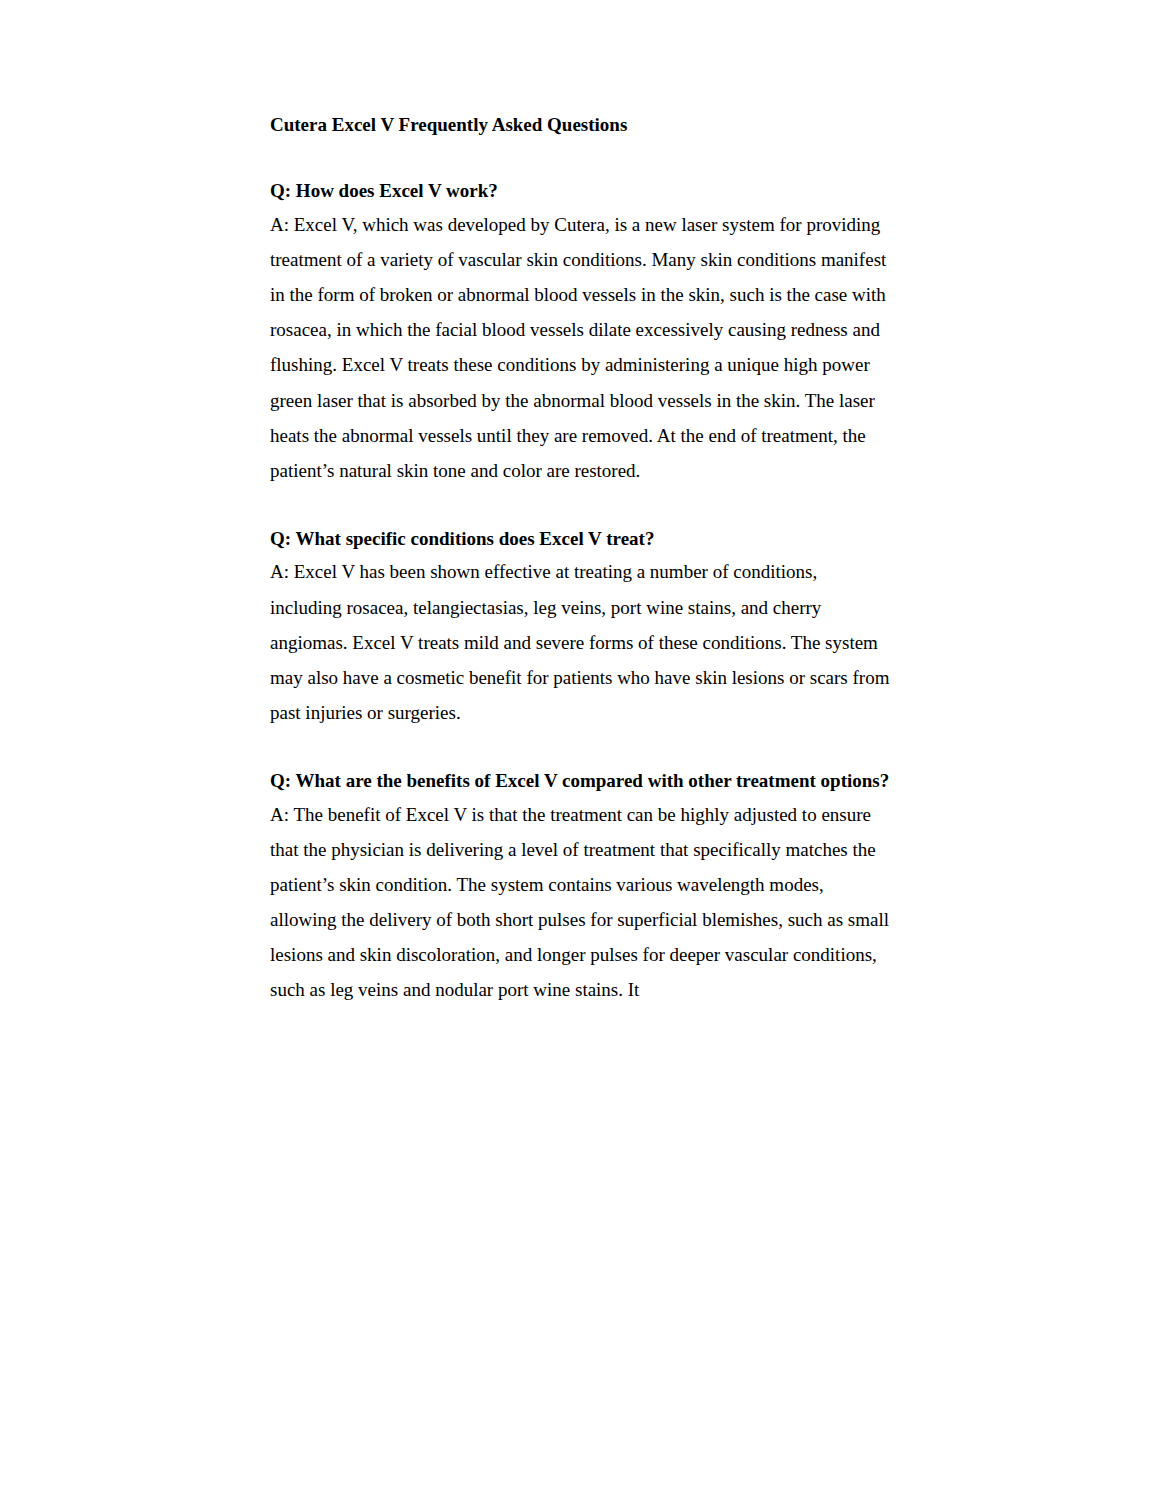Cutera Excel V Frequently Asked Questions
Q: How does Excel V work?
A: Excel V, which was developed by Cutera, is a new laser system for providing treatment of a variety of vascular skin conditions. Many skin conditions manifest in the form of broken or abnormal blood vessels in the skin, such is the case with rosacea, in which the facial blood vessels dilate excessively causing redness and flushing. Excel V treats these conditions by administering a unique high power green laser that is absorbed by the abnormal blood vessels in the skin. The laser heats the abnormal vessels until they are removed. At the end of treatment, the patient’s natural skin tone and color are restored.
Q: What specific conditions does Excel V treat?
A: Excel V has been shown effective at treating a number of conditions, including rosacea, telangiectasias, leg veins, port wine stains, and cherry angiomas. Excel V treats mild and severe forms of these conditions. The system may also have a cosmetic benefit for patients who have skin lesions or scars from past injuries or surgeries.
Q: What are the benefits of Excel V compared with other treatment options?
A: The benefit of Excel V is that the treatment can be highly adjusted to ensure that the physician is delivering a level of treatment that specifically matches the patient’s skin condition. The system contains various wavelength modes, allowing the delivery of both short pulses for superficial blemishes, such as small lesions and skin discoloration, and longer pulses for deeper vascular conditions, such as leg veins and nodular port wine stains. It